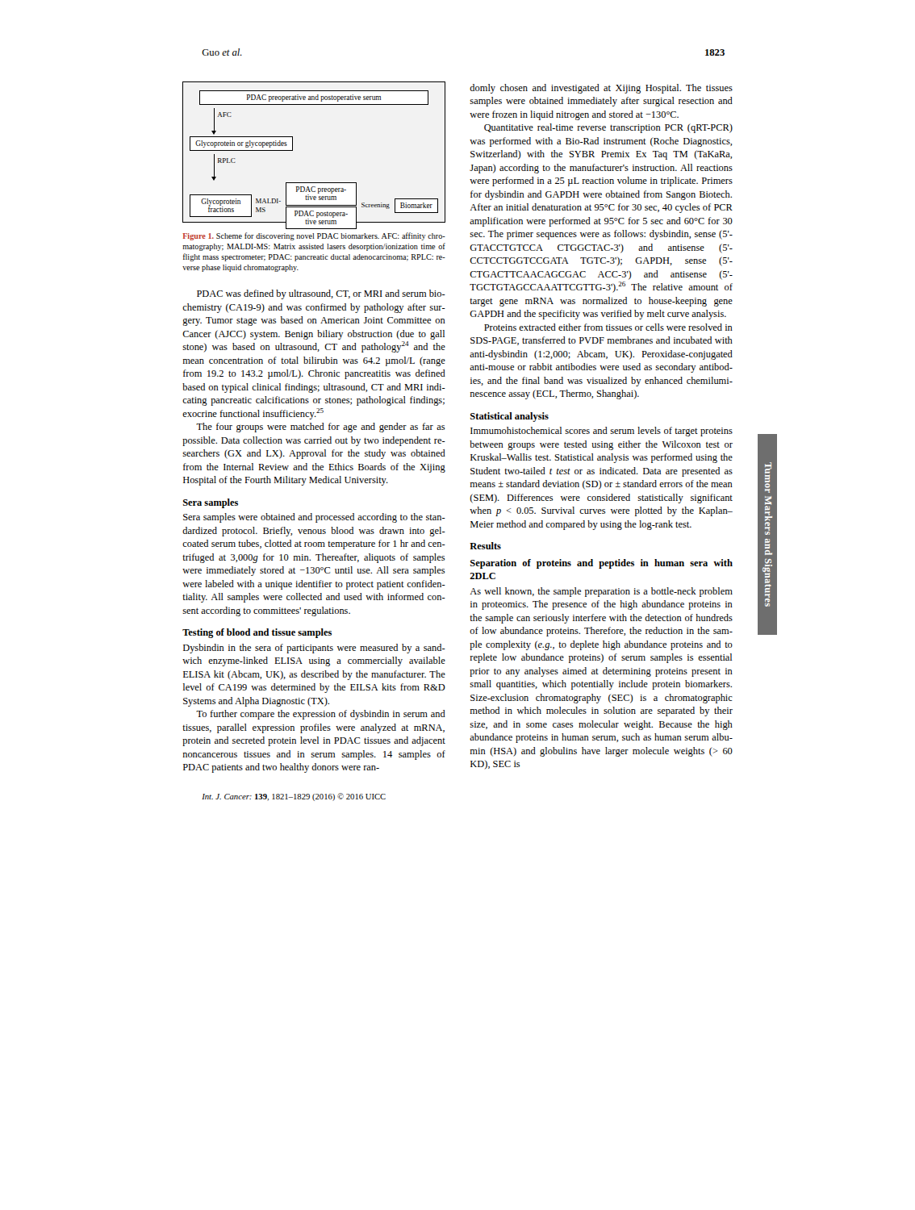Guo et al.
1823
PDAC preoperative and postoperative serum
AFC
Glycoprotein or glycopeptides
RPLC
Glycoprotein fractions MALDI-MS PDAC preoperative serum PDAC postoperative serum Screening Biomarker
Figure 1. Scheme for discovering novel PDAC biomarkers. AFC: affinity chromatography; MALDI-MS: Matrix assisted lasers desorption/ionization time of flight mass spectrometer; PDAC: pancreatic ductal adenocarcinoma; RPLC: reverse phase liquid chromatography.
PDAC was defined by ultrasound, CT, or MRI and serum biochemistry (CA19-9) and was confirmed by pathology after surgery. Tumor stage was based on American Joint Committee on Cancer (AJCC) system. Benign biliary obstruction (due to gall stone) was based on ultrasound, CT and pathology24 and the mean concentration of total bilirubin was 64.2 µmol/L (range from 19.2 to 143.2 µmol/L). Chronic pancreatitis was defined based on typical clinical findings; ultrasound, CT and MRI indicating pancreatic calcifications or stones; pathological findings; exocrine functional insufficiency.25
The four groups were matched for age and gender as far as possible. Data collection was carried out by two independent researchers (GX and LX). Approval for the study was obtained from the Internal Review and the Ethics Boards of the Xijing Hospital of the Fourth Military Medical University.
Sera samples
Sera samples were obtained and processed according to the standardized protocol. Briefly, venous blood was drawn into gel-coated serum tubes, clotted at room temperature for 1 hr and centrifuged at 3,000g for 10 min. Thereafter, aliquots of samples were immediately stored at −130°C until use. All sera samples were labeled with a unique identifier to protect patient confidentiality. All samples were collected and used with informed consent according to committees' regulations.
Testing of blood and tissue samples
Dysbindin in the sera of participants were measured by a sandwich enzyme-linked ELISA using a commercially available ELISA kit (Abcam, UK), as described by the manufacturer. The level of CA199 was determined by the EILSA kits from R&D Systems and Alpha Diagnostic (TX).
To further compare the expression of dysbindin in serum and tissues, parallel expression profiles were analyzed at mRNA, protein and secreted protein level in PDAC tissues and adjacent noncancerous tissues and in serum samples. 14 samples of PDAC patients and two healthy donors were ran-
domly chosen and investigated at Xijing Hospital. The tissues samples were obtained immediately after surgical resection and were frozen in liquid nitrogen and stored at −130°C.
Quantitative real-time reverse transcription PCR (qRT-PCR) was performed with a Bio-Rad instrument (Roche Diagnostics, Switzerland) with the SYBR Premix Ex Taq TM (TaKaRa, Japan) according to the manufacturer's instruction. All reactions were performed in a 25 µL reaction volume in triplicate. Primers for dysbindin and GAPDH were obtained from Sangon Biotech. After an initial denaturation at 95°C for 30 sec, 40 cycles of PCR amplification were performed at 95°C for 5 sec and 60°C for 30 sec. The primer sequences were as follows: dysbindin, sense (5'-GTACCTGTCCA CTGGCTAC-3') and antisense (5'-CCTCCTGGTCCGATA TGTC-3'); GAPDH, sense (5'-CTGACTTCAACAGCGAC ACC-3') and antisense (5'-TGCTGTAGCCAAATTCGTTG-3').26 The relative amount of target gene mRNA was normalized to house-keeping gene GAPDH and the specificity was verified by melt curve analysis.
Proteins extracted either from tissues or cells were resolved in SDS-PAGE, transferred to PVDF membranes and incubated with anti-dysbindin (1:2,000; Abcam, UK). Peroxidase-conjugated anti-mouse or rabbit antibodies were used as secondary antibodies, and the final band was visualized by enhanced chemiluminescence assay (ECL, Thermo, Shanghai).
Statistical analysis
Immumohistochemical scores and serum levels of target proteins between groups were tested using either the Wilcoxon test or Kruskal–Wallis test. Statistical analysis was performed using the Student two-tailed t test or as indicated. Data are presented as means ± standard deviation (SD) or ± standard errors of the mean (SEM). Differences were considered statistically significant when p < 0.05. Survival curves were plotted by the Kaplan–Meier method and compared by using the log-rank test.
Results
Separation of proteins and peptides in human sera with 2DLC
As well known, the sample preparation is a bottle-neck problem in proteomics. The presence of the high abundance proteins in the sample can seriously interfere with the detection of hundreds of low abundance proteins. Therefore, the reduction in the sample complexity (e.g., to deplete high abundance proteins and to replete low abundance proteins) of serum samples is essential prior to any analyses aimed at determining proteins present in small quantities, which potentially include protein biomarkers. Size-exclusion chromatography (SEC) is a chromatographic method in which molecules in solution are separated by their size, and in some cases molecular weight. Because the high abundance proteins in human serum, such as human serum albumin (HSA) and globulins have larger molecule weights (> 60 KD), SEC is
Tumor Markers and Signatures
Int. J. Cancer: 139, 1821–1829 (2016) © 2016 UICC